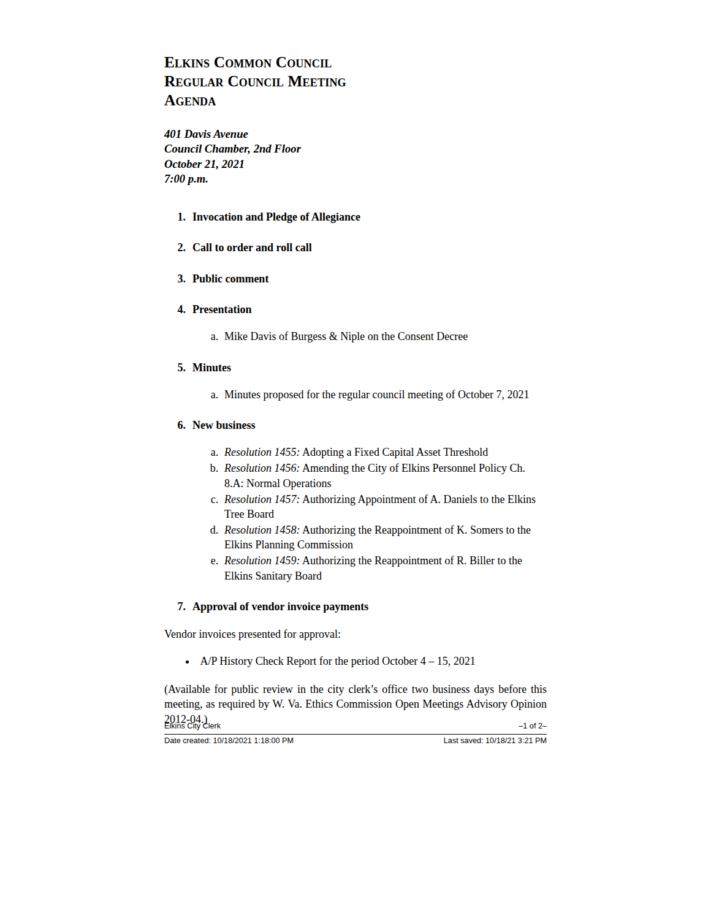Elkins Common Council
Regular Council Meeting
Agenda
401 Davis Avenue
Council Chamber, 2nd Floor
October 21, 2021
7:00 p.m.
Invocation and Pledge of Allegiance
Call to order and roll call
Public comment
Presentation
Mike Davis of Burgess & Niple on the Consent Decree
Minutes
Minutes proposed for the regular council meeting of October 7, 2021
New business
Resolution 1455: Adopting a Fixed Capital Asset Threshold
Resolution 1456: Amending the City of Elkins Personnel Policy Ch. 8.A: Normal Operations
Resolution 1457: Authorizing Appointment of A. Daniels to the Elkins Tree Board
Resolution 1458: Authorizing the Reappointment of K. Somers to the Elkins Planning Commission
Resolution 1459: Authorizing the Reappointment of R. Biller to the Elkins Sanitary Board
Approval of vendor invoice payments
Vendor invoices presented for approval:
A/P History Check Report for the period October 4 – 15, 2021
(Available for public review in the city clerk’s office two business days before this meeting, as required by W. Va. Ethics Commission Open Meetings Advisory Opinion 2012-04.)
Elkins City Clerk –1 of 2–
Date created: 10/18/2021 1:18:00 PM Last saved: 10/18/21 3:21 PM